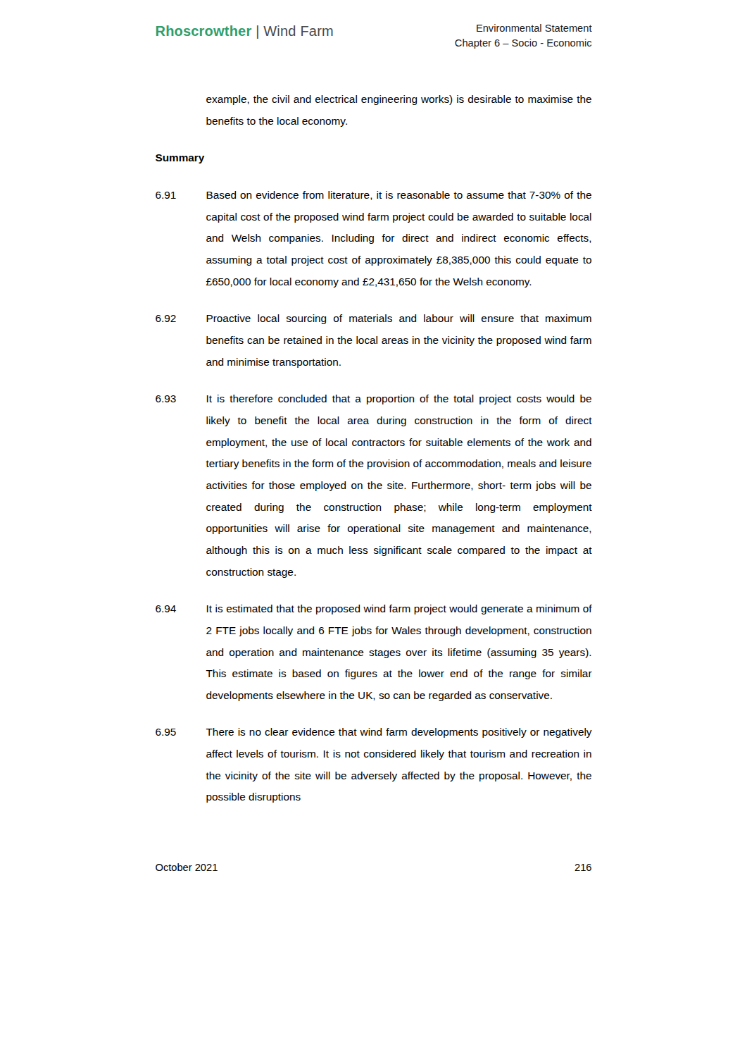Rhoscrowther | Wind Farm
Environmental Statement
Chapter 6 – Socio - Economic
example, the civil and electrical engineering works) is desirable to maximise the benefits to the local economy.
Summary
6.91
Based on evidence from literature, it is reasonable to assume that 7-30% of the capital cost of the proposed wind farm project could be awarded to suitable local and Welsh companies. Including for direct and indirect economic effects, assuming a total project cost of approximately £8,385,000 this could equate to £650,000 for local economy and £2,431,650 for the Welsh economy.
6.92
Proactive local sourcing of materials and labour will ensure that maximum benefits can be retained in the local areas in the vicinity the proposed wind farm and minimise transportation.
6.93
It is therefore concluded that a proportion of the total project costs would be likely to benefit the local area during construction in the form of direct employment, the use of local contractors for suitable elements of the work and tertiary benefits in the form of the provision of accommodation, meals and leisure activities for those employed on the site. Furthermore, short- term jobs will be created during the construction phase; while long-term employment opportunities will arise for operational site management and maintenance, although this is on a much less significant scale compared to the impact at construction stage.
6.94
It is estimated that the proposed wind farm project would generate a minimum of 2 FTE jobs locally and 6 FTE jobs for Wales through development, construction and operation and maintenance stages over its lifetime (assuming 35 years). This estimate is based on figures at the lower end of the range for similar developments elsewhere in the UK, so can be regarded as conservative.
6.95
There is no clear evidence that wind farm developments positively or negatively affect levels of tourism. It is not considered likely that tourism and recreation in the vicinity of the site will be adversely affected by the proposal. However, the possible disruptions
October 2021
216